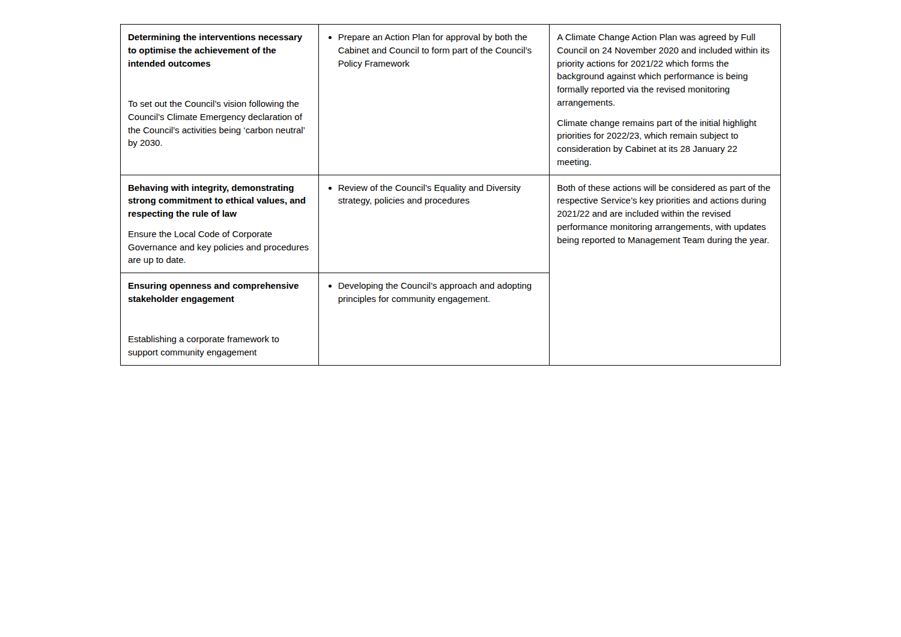| Determining the interventions necessary to optimise the achievement of the intended outcomes To set out the Council’s vision following the Council’s Climate Emergency declaration of the Council’s activities being ‘carbon neutral’ by 2030. | Prepare an Action Plan for approval by both the Cabinet and Council to form part of the Council’s Policy Framework | A Climate Change Action Plan was agreed by Full Council on 24 November 2020 and included within its priority actions for 2021/22 which forms the background against which performance is being formally reported via the revised monitoring arrangements. Climate change remains part of the initial highlight priorities for 2022/23, which remain subject to consideration by Cabinet at its 28 January 22 meeting. |
| Behaving with integrity, demonstrating strong commitment to ethical values, and respecting the rule of law Ensure the Local Code of Corporate Governance and key policies and procedures are up to date. | Review of the Council’s Equality and Diversity strategy, policies and procedures | Both of these actions will be considered as part of the respective Service’s key priorities and actions during 2021/22 and are included within the revised performance monitoring arrangements, with updates being reported to Management Team during the year. |
| Ensuring openness and comprehensive stakeholder engagement Establishing a corporate framework to support community engagement | Developing the Council’s approach and adopting principles for community engagement. |